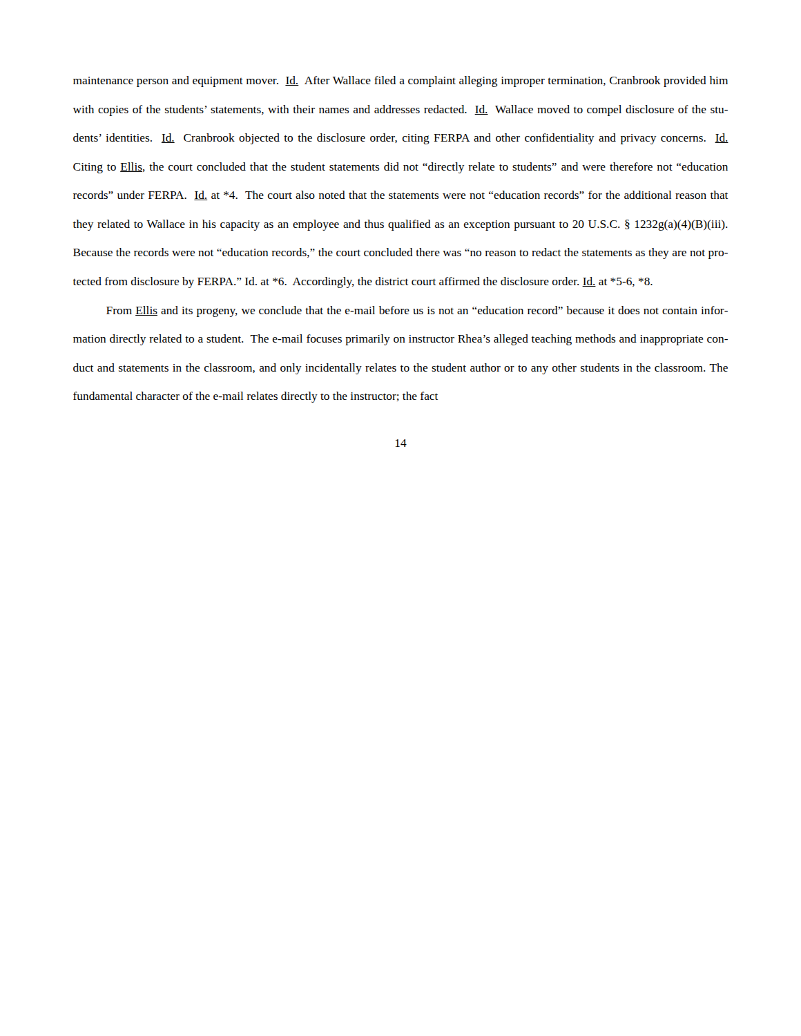maintenance person and equipment mover. Id. After Wallace filed a complaint alleging improper termination, Cranbrook provided him with copies of the students’ statements, with their names and addresses redacted. Id. Wallace moved to compel disclosure of the students’ identities. Id. Cranbrook objected to the disclosure order, citing FERPA and other confidentiality and privacy concerns. Id. Citing to Ellis, the court concluded that the student statements did not “directly relate to students” and were therefore not “education records” under FERPA. Id. at *4. The court also noted that the statements were not “education records” for the additional reason that they related to Wallace in his capacity as an employee and thus qualified as an exception pursuant to 20 U.S.C. § 1232g(a)(4)(B)(iii). Because the records were not “education records,” the court concluded there was “no reason to redact the statements as they are not protected from disclosure by FERPA.” Id. at *6. Accordingly, the district court affirmed the disclosure order. Id. at *5-6, *8.
From Ellis and its progeny, we conclude that the e-mail before us is not an “education record” because it does not contain information directly related to a student. The e-mail focuses primarily on instructor Rhea’s alleged teaching methods and inappropriate conduct and statements in the classroom, and only incidentally relates to the student author or to any other students in the classroom. The fundamental character of the e-mail relates directly to the instructor; the fact
14